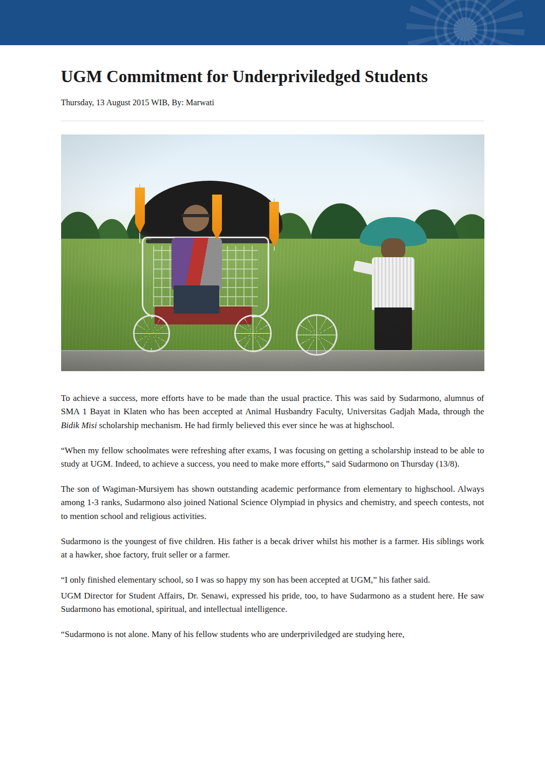UGM Commitment for Underpriviledged Students
Thursday, 13 August 2015 WIB, By: Marwati
To achieve a success, more efforts have to be made than the usual practice. This was said by Sudarmono, alumnus of SMA 1 Bayat in Klaten who has been accepted at Animal Husbandry Faculty, Universitas Gadjah Mada, through the Bidik Misi scholarship mechanism. He had firmly believed this ever since he was at highschool.
“When my fellow schoolmates were refreshing after exams, I was focusing on getting a scholarship instead to be able to study at UGM. Indeed, to achieve a success, you need to make more efforts,” said Sudarmono on Thursday (13/8).
The son of Wagiman-Mursiyem has shown outstanding academic performance from elementary to highschool. Always among 1-3 ranks, Sudarmono also joined National Science Olympiad in physics and chemistry, and speech contests, not to mention school and religious activities.
Sudarmono is the youngest of five children. His father is a becak driver whilst his mother is a farmer. His siblings work at a hawker, shoe factory, fruit seller or a farmer.
“I only finished elementary school, so I was so happy my son has been accepted at UGM,” his father said.
UGM Director for Student Affairs, Dr. Senawi, expressed his pride, too, to have Sudarmono as a student here. He saw Sudarmono has emotional, spiritual, and intellectual intelligence.
“Sudarmono is not alone. Many of his fellow students who are underpriviledged are studying here,